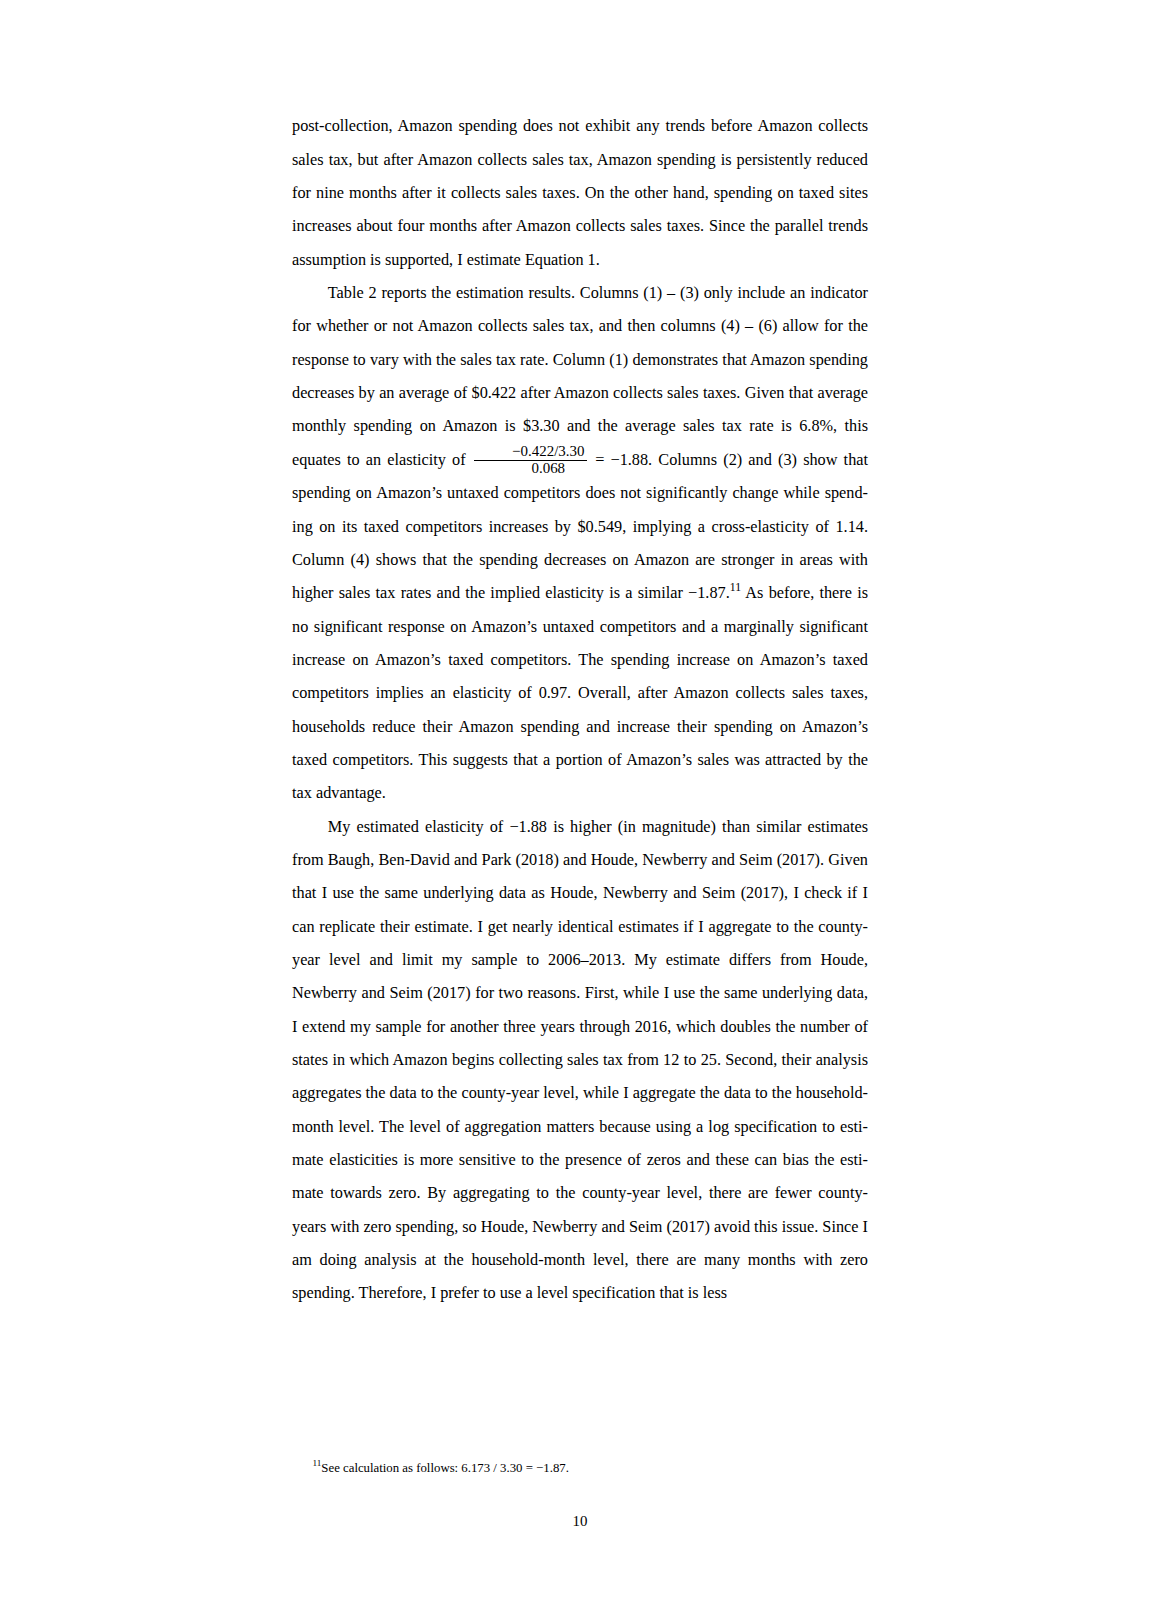post-collection, Amazon spending does not exhibit any trends before Amazon collects sales tax, but after Amazon collects sales tax, Amazon spending is persistently reduced for nine months after it collects sales taxes. On the other hand, spending on taxed sites increases about four months after Amazon collects sales taxes. Since the parallel trends assumption is supported, I estimate Equation 1.
Table 2 reports the estimation results. Columns (1) – (3) only include an indicator for whether or not Amazon collects sales tax, and then columns (4) – (6) allow for the response to vary with the sales tax rate. Column (1) demonstrates that Amazon spending decreases by an average of $0.422 after Amazon collects sales taxes. Given that average monthly spending on Amazon is $3.30 and the average sales tax rate is 6.8%, this equates to an elasticity of −0.422/3.300.068 = −1.88. Columns (2) and (3) show that spending on Amazon’s untaxed competitors does not significantly change while spending on its taxed competitors increases by $0.549, implying a cross-elasticity of 1.14. Column (4) shows that the spending decreases on Amazon are stronger in areas with higher sales tax rates and the implied elasticity is a similar −1.87.11 As before, there is no significant response on Amazon’s untaxed competitors and a marginally significant increase on Amazon’s taxed competitors. The spending increase on Amazon’s taxed competitors implies an elasticity of 0.97. Overall, after Amazon collects sales taxes, households reduce their Amazon spending and increase their spending on Amazon’s taxed competitors. This suggests that a portion of Amazon’s sales was attracted by the tax advantage.
My estimated elasticity of −1.88 is higher (in magnitude) than similar estimates from Baugh, Ben-David and Park (2018) and Houde, Newberry and Seim (2017). Given that I use the same underlying data as Houde, Newberry and Seim (2017), I check if I can replicate their estimate. I get nearly identical estimates if I aggregate to the county-year level and limit my sample to 2006–2013. My estimate differs from Houde, Newberry and Seim (2017) for two reasons. First, while I use the same underlying data, I extend my sample for another three years through 2016, which doubles the number of states in which Amazon begins collecting sales tax from 12 to 25. Second, their analysis aggregates the data to the county-year level, while I aggregate the data to the household-month level. The level of aggregation matters because using a log specification to estimate elasticities is more sensitive to the presence of zeros and these can bias the estimate towards zero. By aggregating to the county-year level, there are fewer county-years with zero spending, so Houde, Newberry and Seim (2017) avoid this issue. Since I am doing analysis at the household-month level, there are many months with zero spending. Therefore, I prefer to use a level specification that is less
11See calculation as follows: 6.173 / 3.30 = −1.87.
10